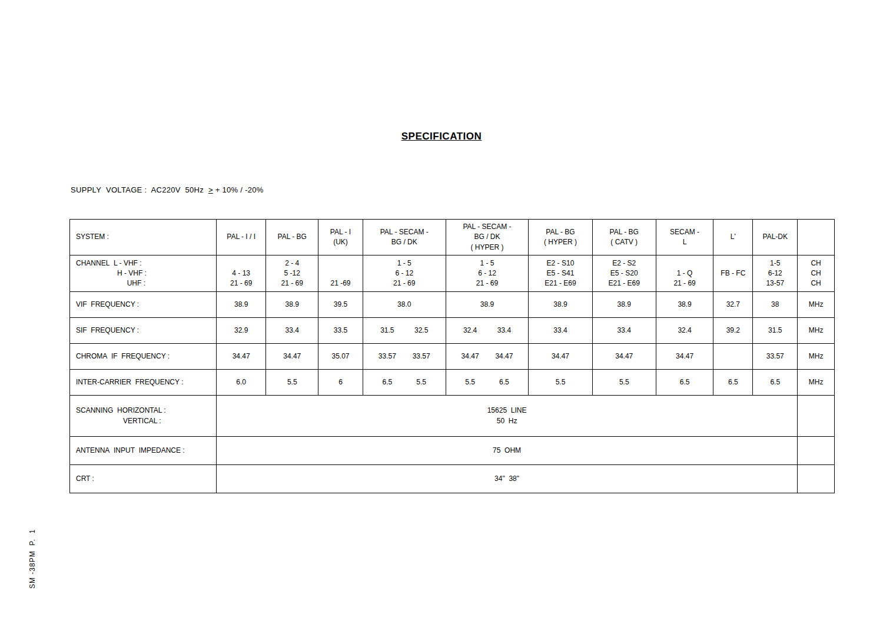SPECIFICATION
SUPPLY VOLTAGE : AC220V 50Hz > + 10% / -20%
| SYSTEM : | PAL - I / I | PAL - BG | PAL - I (UK) | PAL - SECAM - BG / DK | PAL - SECAM - BG / DK ( HYPER ) | PAL - BG ( HYPER ) | PAL - BG ( CATV ) | SECAM - L | L' | PAL-DK | |
| CHANNEL L - VHF : H - VHF : UHF : | 4 - 13 21 - 69 | 2 - 4 5 -12 21 - 69 | 21 -69 | 1 - 5 6 - 12 21 - 69 | 1 - 5 6 - 12 21 - 69 | E2 - S10 E5 - S41 E21 - E69 | E2 - S2 E5 - S20 E21 - E69 | 1 - Q 21 - 69 | FB - FC | 1-5 6-12 13-57 | CH CH CH |
| VIF FREQUENCY : | 38.9 | 38.9 | 39.5 | 38.0 | 38.9 | 38.9 | 38.9 | 38.9 | 32.7 | 38 | MHz |
| SIF FREQUENCY : | 32.9 | 33.4 | 33.5 | 31.5 32.5 | 32.4 33.4 | 33.4 | 33.4 | 32.4 | 39.2 | 31.5 | MHz |
| CHROMA IF FREQUENCY : | 34.47 | 34.47 | 35.07 | 33.57 33.57 | 34.47 34.47 | 34.47 | 34.47 | 34.47 | | 33.57 | MHz |
| INTER-CARRIER FREQUENCY : | 6.0 | 5.5 | 6 | 6.5 5.5 | 5.5 6.5 | 5.5 | 5.5 | 6.5 | 6.5 | 6.5 | MHz |
| SCANNING HORIZONTAL : VERTICAL : | 15625 LINE 50 Hz | |
| ANTENNA INPUT IMPEDANCE : | 75 OHM | |
| CRT : | 34" 38" | |
SM -38PM P. 1